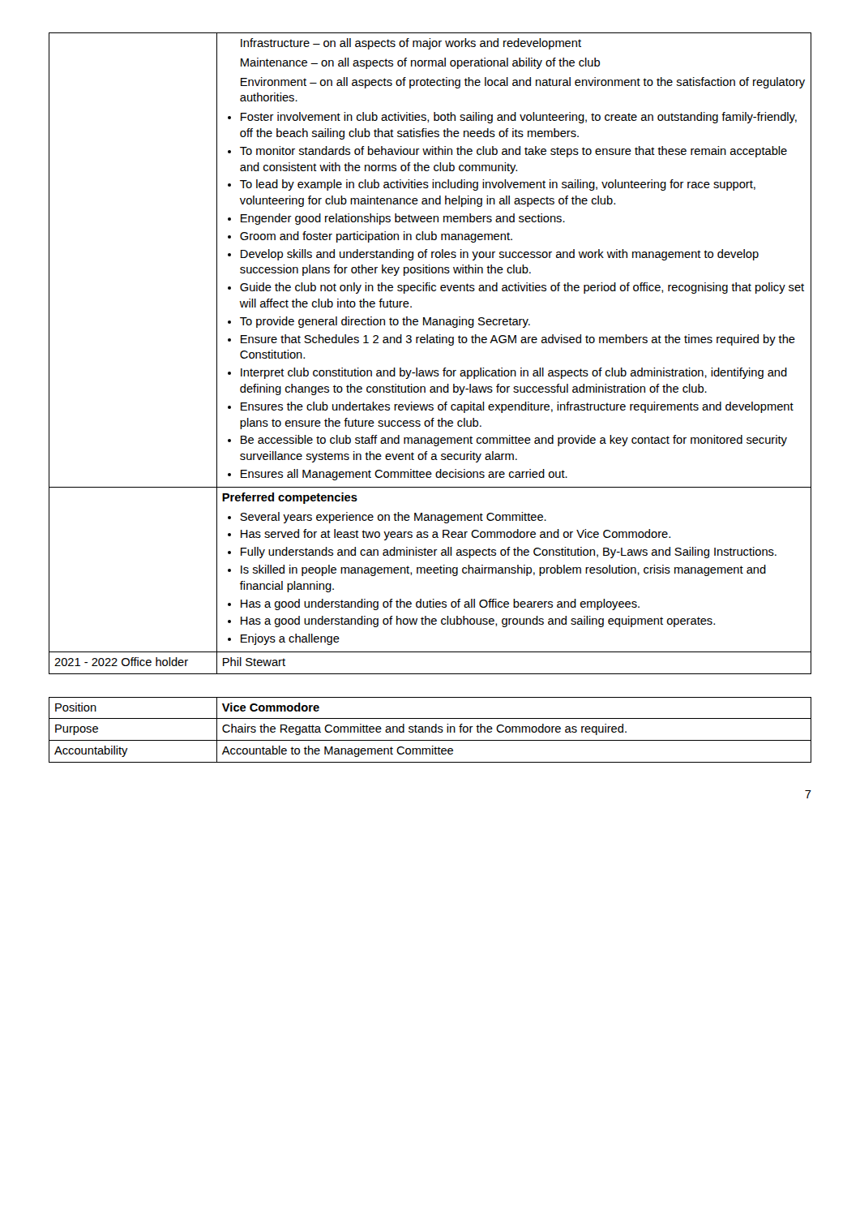| | Infrastructure – on all aspects of major works and redevelopment Maintenance – on all aspects of normal operational ability of the club Environment – on all aspects of protecting the local and natural environment to the satisfaction of regulatory authorities. Foster involvement in club activities, both sailing and volunteering, to create an outstanding family-friendly, off the beach sailing club that satisfies the needs of its members. To monitor standards of behaviour within the club and take steps to ensure that these remain acceptable and consistent with the norms of the club community. To lead by example in club activities including involvement in sailing, volunteering for race support, volunteering for club maintenance and helping in all aspects of the club. Engender good relationships between members and sections. Groom and foster participation in club management. Develop skills and understanding of roles in your successor and work with management to develop succession plans for other key positions within the club. Guide the club not only in the specific events and activities of the period of office, recognising that policy set will affect the club into the future. To provide general direction to the Managing Secretary. Ensure that Schedules 1 2 and 3 relating to the AGM are advised to members at the times required by the Constitution. Interpret club constitution and by-laws for application in all aspects of club administration, identifying and defining changes to the constitution and by-laws for successful administration of the club. Ensures the club undertakes reviews of capital expenditure, infrastructure requirements and development plans to ensure the future success of the club. Be accessible to club staff and management committee and provide a key contact for monitored security surveillance systems in the event of a security alarm. Ensures all Management Committee decisions are carried out. |
| | Preferred competencies Several years experience on the Management Committee. Has served for at least two years as a Rear Commodore and or Vice Commodore. Fully understands and can administer all aspects of the Constitution, By-Laws and Sailing Instructions. Is skilled in people management, meeting chairmanship, problem resolution, crisis management and financial planning. Has a good understanding of the duties of all Office bearers and employees. Has a good understanding of how the clubhouse, grounds and sailing equipment operates. Enjoys a challenge |
| 2021 - 2022 Office holder | Phil Stewart |
| Position | Vice Commodore |
| Purpose | Chairs the Regatta Committee and stands in for the Commodore as required. |
| Accountability | Accountable to the Management Committee |
7